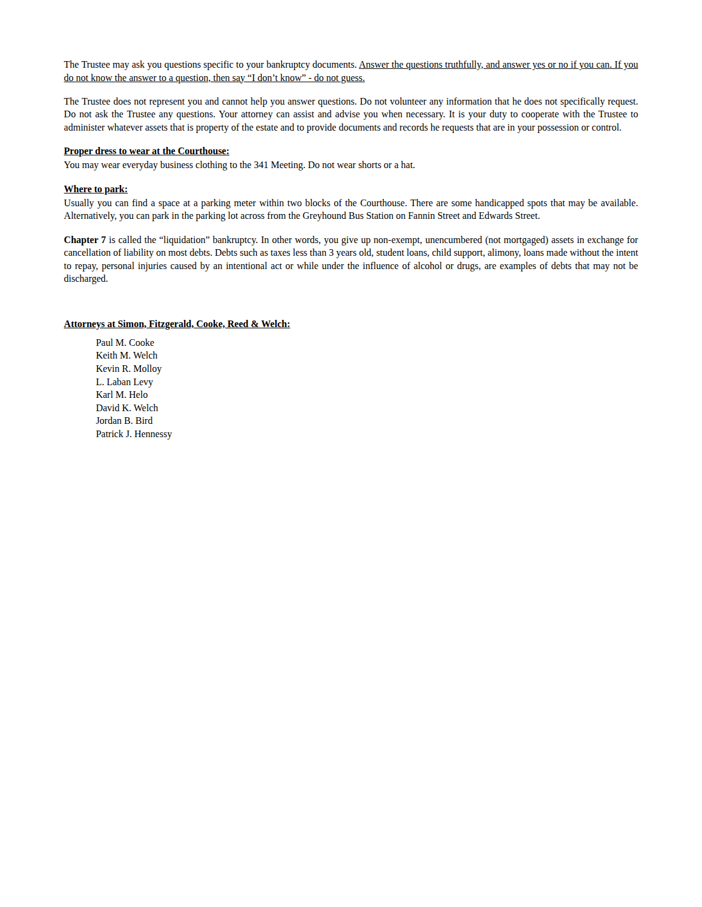The Trustee may ask you questions specific to your bankruptcy documents. Answer the questions truthfully, and answer yes or no if you can. If you do not know the answer to a question, then say “I don’t know” - do not guess.
The Trustee does not represent you and cannot help you answer questions. Do not volunteer any information that he does not specifically request. Do not ask the Trustee any questions. Your attorney can assist and advise you when necessary. It is your duty to cooperate with the Trustee to administer whatever assets that is property of the estate and to provide documents and records he requests that are in your possession or control.
Proper dress to wear at the Courthouse:
You may wear everyday business clothing to the 341 Meeting. Do not wear shorts or a hat.
Where to park:
Usually you can find a space at a parking meter within two blocks of the Courthouse. There are some handicapped spots that may be available. Alternatively, you can park in the parking lot across from the Greyhound Bus Station on Fannin Street and Edwards Street.
Chapter 7 is called the “liquidation” bankruptcy. In other words, you give up non-exempt, unencumbered (not mortgaged) assets in exchange for cancellation of liability on most debts. Debts such as taxes less than 3 years old, student loans, child support, alimony, loans made without the intent to repay, personal injuries caused by an intentional act or while under the influence of alcohol or drugs, are examples of debts that may not be discharged.
Attorneys at Simon, Fitzgerald, Cooke, Reed & Welch:
Paul M. Cooke
Keith M. Welch
Kevin R. Molloy
L. Laban Levy
Karl M. Helo
David K. Welch
Jordan B. Bird
Patrick J. Hennessy